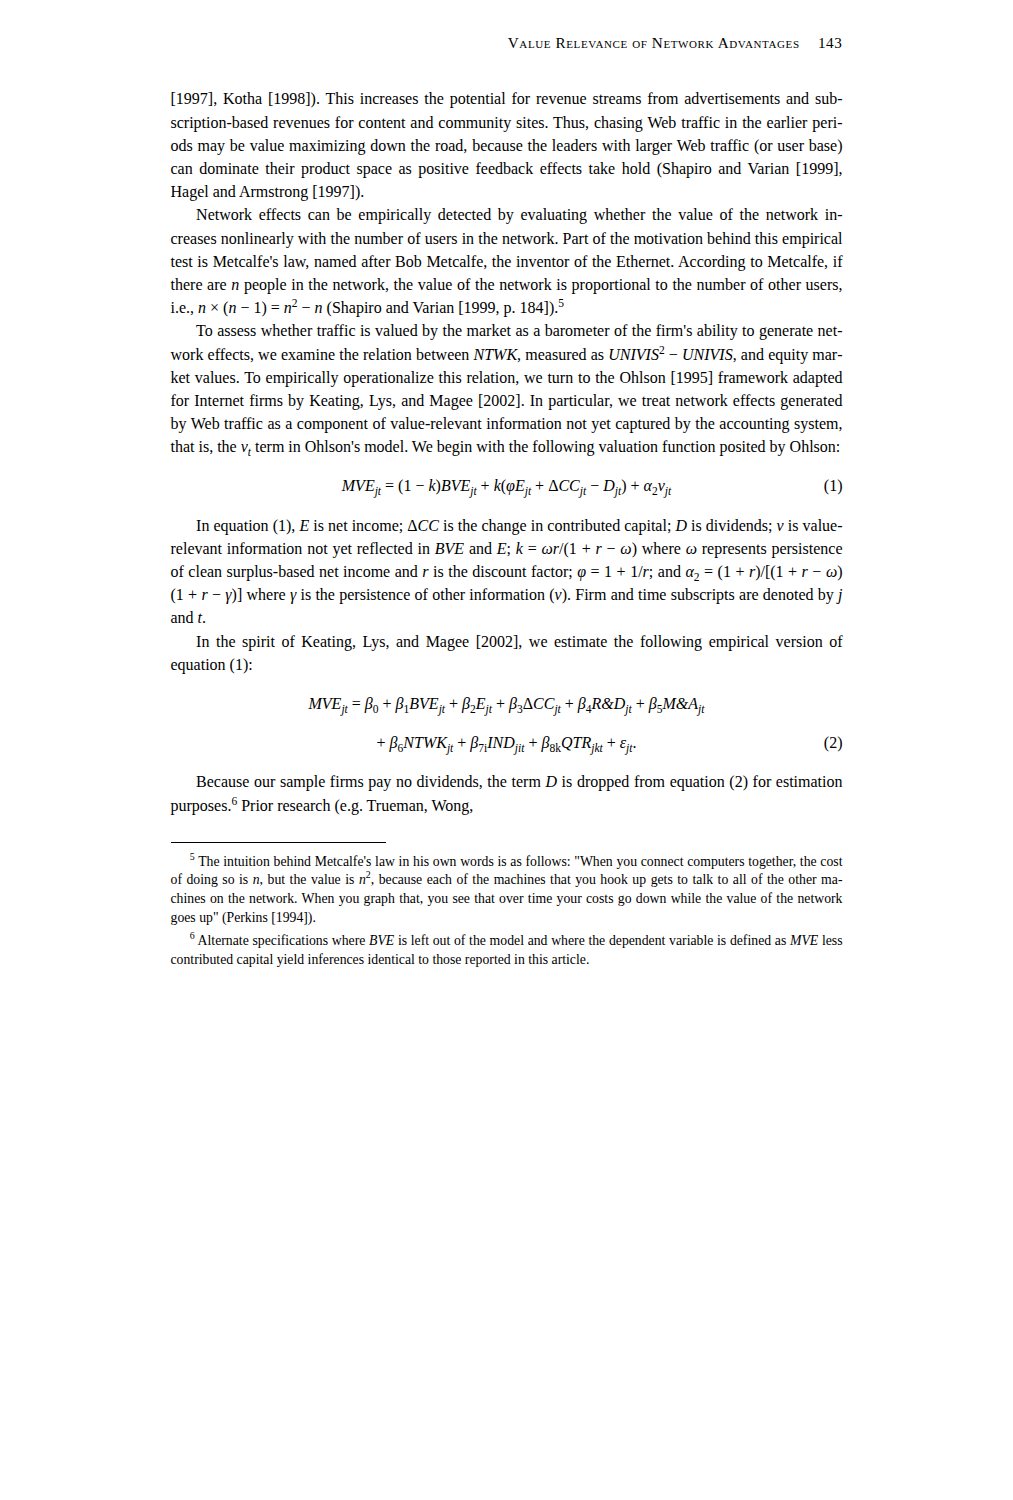Value Relevance of Network Advantages143
[1997], Kotha [1998]). This increases the potential for revenue streams from advertisements and subscription-based revenues for content and community sites. Thus, chasing Web traffic in the earlier periods may be value maximizing down the road, because the leaders with larger Web traffic (or user base) can dominate their product space as positive feedback effects take hold (Shapiro and Varian [1999], Hagel and Armstrong [1997]).
Network effects can be empirically detected by evaluating whether the value of the network increases nonlinearly with the number of users in the network. Part of the motivation behind this empirical test is Metcalfe's law, named after Bob Metcalfe, the inventor of the Ethernet. According to Metcalfe, if there are n people in the network, the value of the network is proportional to the number of other users, i.e., n × (n − 1) = n2 − n (Shapiro and Varian [1999, p. 184]).5
To assess whether traffic is valued by the market as a barometer of the firm's ability to generate network effects, we examine the relation between NTWK, measured as UNIVIS2 − UNIVIS, and equity market values. To empirically operationalize this relation, we turn to the Ohlson [1995] framework adapted for Internet firms by Keating, Lys, and Magee [2002]. In particular, we treat network effects generated by Web traffic as a component of value-relevant information not yet captured by the accounting system, that is, the vt term in Ohlson's model. We begin with the following valuation function posited by Ohlson:
MVEjt = (1 − k)BVEjt + k(φEjt + ΔCCjt − Djt) + α2vjt (1)
In equation (1), E is net income; ΔCC is the change in contributed capital; D is dividends; v is value-relevant information not yet reflected in BVE and E; k = ωr/(1 + r − ω) where ω represents persistence of clean surplus-based net income and r is the discount factor; φ = 1 + 1/r; and α2 = (1 + r)/[(1 + r − ω)(1 + r − γ)] where γ is the persistence of other information (v). Firm and time subscripts are denoted by j and t.
In the spirit of Keating, Lys, and Magee [2002], we estimate the following empirical version of equation (1):
MVEjt = β0 + β1BVEjt + β2Ejt + β3ΔCCjt + β4R&Djt + β5M&Ajt
+ β6NTWKjt + β7iINDjit + β8kQTRjkt + εjt. (2)
Because our sample firms pay no dividends, the term D is dropped from equation (2) for estimation purposes.6 Prior research (e.g. Trueman, Wong,
5 The intuition behind Metcalfe's law in his own words is as follows: "When you connect computers together, the cost of doing so is n, but the value is n2, because each of the machines that you hook up gets to talk to all of the other machines on the network. When you graph that, you see that over time your costs go down while the value of the network goes up" (Perkins [1994]).
6 Alternate specifications where BVE is left out of the model and where the dependent variable is defined as MVE less contributed capital yield inferences identical to those reported in this article.